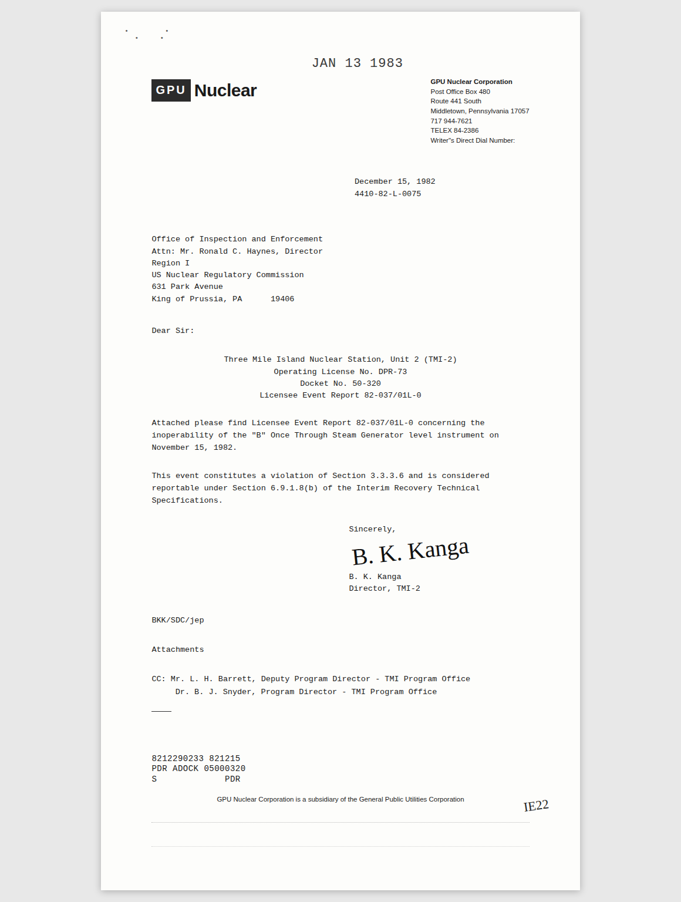• •
• •
JAN 13 1983
GPU Nuclear
GPU Nuclear Corporation
Post Office Box 480
Route 441 South
Middletown, Pennsylvania 17057
717 944-7621
TELEX 84-2386
Writer"s Direct Dial Number:
December 15, 1982
4410-82-L-0075
Office of Inspection and Enforcement
Attn: Mr. Ronald C. Haynes, Director
Region I
US Nuclear Regulatory Commission
631 Park Avenue
King of Prussia, PA 19406
Dear Sir:
Three Mile Island Nuclear Station, Unit 2 (TMI-2)
Operating License No. DPR-73
Docket No. 50-320
Licensee Event Report 82-037/01L-0
Attached please find Licensee Event Report 82-037/01L-0 concerning the inoperability of the "B" Once Through Steam Generator level instrument on November 15, 1982.
This event constitutes a violation of Section 3.3.3.6 and is considered reportable under Section 6.9.1.8(b) of the Interim Recovery Technical Specifications.
Sincerely,
B. K. Kanga
B. K. Kanga
Director, TMI-2
BKK/SDC/jep
Attachments
CC: Mr. L. H. Barrett, Deputy Program Director - TMI Program Office
Dr. B. J. Snyder, Program Director - TMI Program Office
8212290233 821215
PDR ADOCK 05000320
S PDR
GPU Nuclear Corporation is a subsidiary of the General Public Utilities Corporation IE22